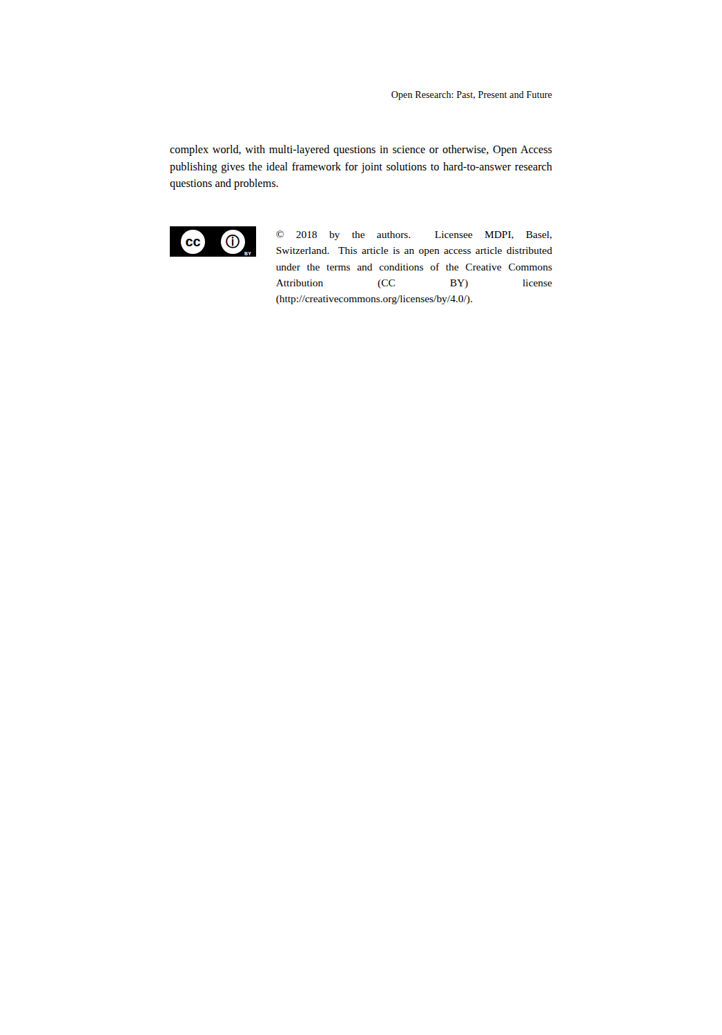Open Research: Past, Present and Future
complex world, with multi-layered questions in science or otherwise, Open Access publishing gives the ideal framework for joint solutions to hard-to-answer research questions and problems.
cc ⓘ BY
© 2018 by the authors. Licensee MDPI, Basel, Switzerland. This article is an open access article distributed under the terms and conditions of the Creative Commons Attribution (CC BY) license (http://creativecommons.org/licenses/by/4.0/).